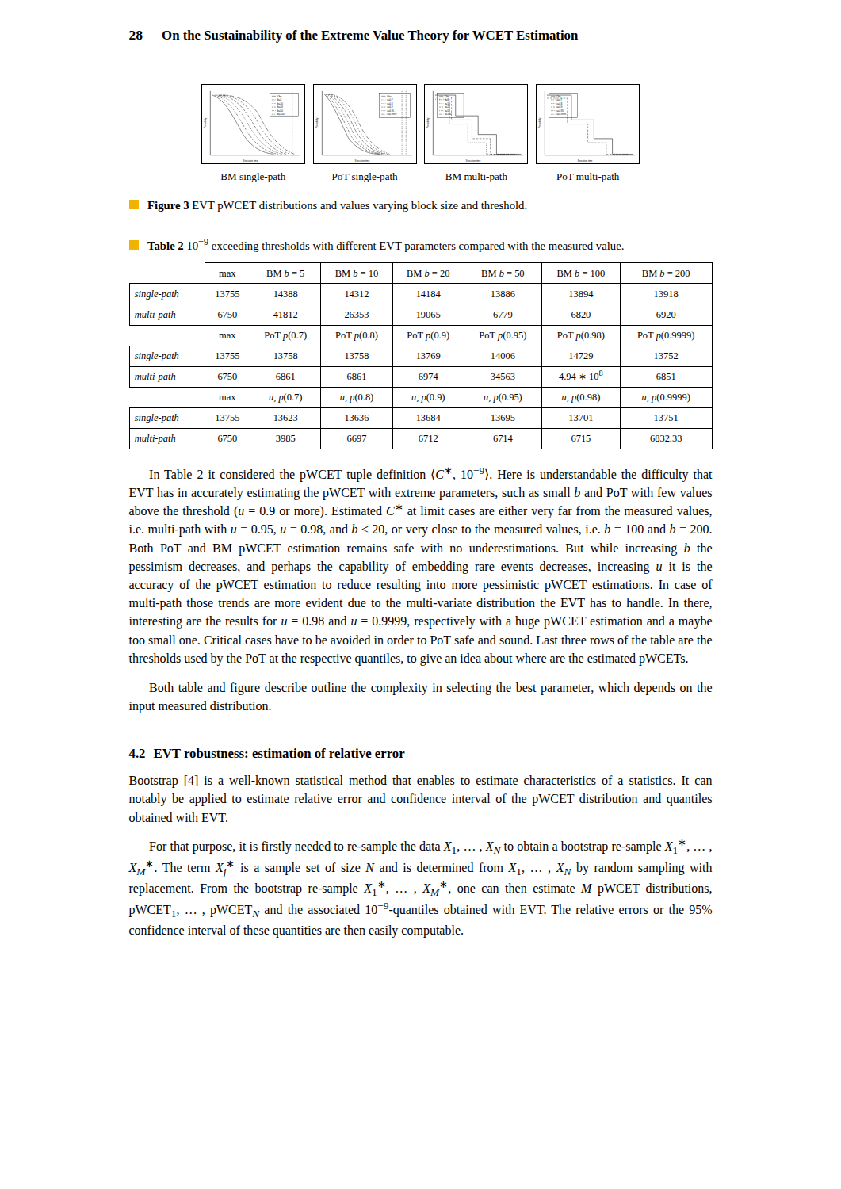28 On the Sustainability of the Extreme Value Theory for WCET Estimation
Obs b=5 b=10 b=20 b=50 b=100 Probability Execution time
BM single-path
Obs u=0.7 u=0.8 u=0.9 u=0.95 u=0.9999 Probability Execution time
PoT single-path
Obs b=5 b=10 b=20 b=50 b=100 Probability Execution time
BM multi-path
Obs u=0.7 u=0.8 u=0.9 u=0.95 u=0.9999 Probability Execution time
PoT multi-path
Figure 3 EVT pWCET distributions and values varying block size and threshold.
Table 2 10−9 exceeding thresholds with different EVT parameters compared with the measured value.
| | max | BM b = 5 | BM b = 10 | BM b = 20 | BM b = 50 | BM b = 100 | BM b = 200 |
| single-path | 13755 | 14388 | 14312 | 14184 | 13886 | 13894 | 13918 |
| multi-path | 6750 | 41812 | 26353 | 19065 | 6779 | 6820 | 6920 |
| | max | PoT p (0.7) | PoT p (0.8) | PoT p (0.9) | PoT p (0.95) | PoT p (0.98) | PoT p (0.9999) |
| single-path | 13755 | 13758 | 13758 | 13769 | 14006 | 14729 | 13752 |
| multi-path | 6750 | 6861 | 6861 | 6974 | 34563 | 4.94 ∗ 10 8 | 6851 |
| | max | u, p (0.7) | u, p (0.8) | u, p (0.9) | u, p (0.95) | u, p (0.98) | u, p (0.9999) |
| single-path | 13755 | 13623 | 13636 | 13684 | 13695 | 13701 | 13751 |
| multi-path | 6750 | 3985 | 6697 | 6712 | 6714 | 6715 | 6832.33 |
In Table 2 it considered the pWCET tuple definition ⟨C∗, 10−9⟩. Here is understandable the difficulty that EVT has in accurately estimating the pWCET with extreme parameters, such as small b and PoT with few values above the threshold (u = 0.9 or more). Estimated C∗ at limit cases are either very far from the measured values, i.e. multi-path with u = 0.95, u = 0.98, and b ≤ 20, or very close to the measured values, i.e. b = 100 and b = 200. Both PoT and BM pWCET estimation remains safe with no underestimations. But while increasing b the pessimism decreases, and perhaps the capability of embedding rare events decreases, increasing u it is the accuracy of the pWCET estimation to reduce resulting into more pessimistic pWCET estimations. In case of multi-path those trends are more evident due to the multi-variate distribution the EVT has to handle. In there, interesting are the results for u = 0.98 and u = 0.9999, respectively with a huge pWCET estimation and a maybe too small one. Critical cases have to be avoided in order to PoT safe and sound. Last three rows of the table are the thresholds used by the PoT at the respective quantiles, to give an idea about where are the estimated pWCETs.
Both table and figure describe outline the complexity in selecting the best parameter, which depends on the input measured distribution.
4.2 EVT robustness: estimation of relative error
Bootstrap [4] is a well-known statistical method that enables to estimate characteristics of a statistics. It can notably be applied to estimate relative error and confidence interval of the pWCET distribution and quantiles obtained with EVT.
For that purpose, it is firstly needed to re-sample the data X1, … , XN to obtain a bootstrap re-sample X1∗, … , XM∗. The term Xj∗ is a sample set of size N and is determined from X1, … , XN by random sampling with replacement. From the bootstrap re-sample X1∗, … , XM∗, one can then estimate M pWCET distributions, pWCET1, … , pWCETN and the associated 10−9-quantiles obtained with EVT. The relative errors or the 95% confidence interval of these quantities are then easily computable.